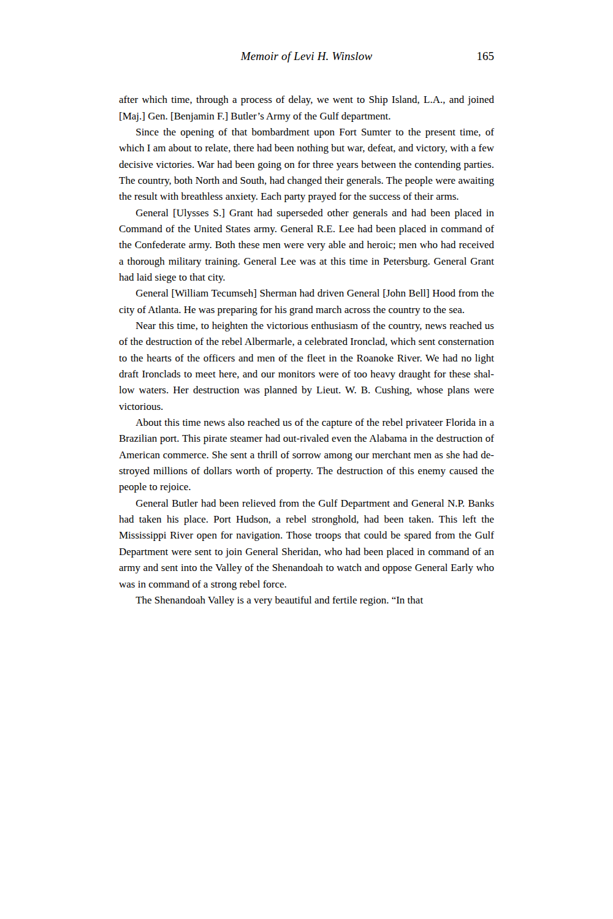Memoir of Levi H. Winslow 165
after which time, through a process of delay, we went to Ship Island, L.A., and joined [Maj.] Gen. [Benjamin F.] Butler’s Army of the Gulf department.
Since the opening of that bombardment upon Fort Sumter to the present time, of which I am about to relate, there had been nothing but war, defeat, and victory, with a few decisive victories. War had been going on for three years between the contending parties. The country, both North and South, had changed their generals. The people were awaiting the result with breathless anxiety. Each party prayed for the success of their arms.
General [Ulysses S.] Grant had superseded other generals and had been placed in Command of the United States army. General R.E. Lee had been placed in command of the Confederate army. Both these men were very able and heroic; men who had received a thorough military training. General Lee was at this time in Petersburg. General Grant had laid siege to that city.
General [William Tecumseh] Sherman had driven General [John Bell] Hood from the city of Atlanta. He was preparing for his grand march across the country to the sea.
Near this time, to heighten the victorious enthusiasm of the country, news reached us of the destruction of the rebel Albermarle, a celebrated Ironclad, which sent consternation to the hearts of the officers and men of the fleet in the Roanoke River. We had no light draft Ironclads to meet here, and our monitors were of too heavy draught for these shallow waters. Her destruction was planned by Lieut. W. B. Cushing, whose plans were victorious.
About this time news also reached us of the capture of the rebel privateer Florida in a Brazilian port. This pirate steamer had out-rivaled even the Alabama in the destruction of American commerce. She sent a thrill of sorrow among our merchant men as she had destroyed millions of dollars worth of property. The destruction of this enemy caused the people to rejoice.
General Butler had been relieved from the Gulf Department and General N.P. Banks had taken his place. Port Hudson, a rebel stronghold, had been taken. This left the Mississippi River open for navigation. Those troops that could be spared from the Gulf Department were sent to join General Sheridan, who had been placed in command of an army and sent into the Valley of the Shenandoah to watch and oppose General Early who was in command of a strong rebel force.
The Shenandoah Valley is a very beautiful and fertile region. “In that